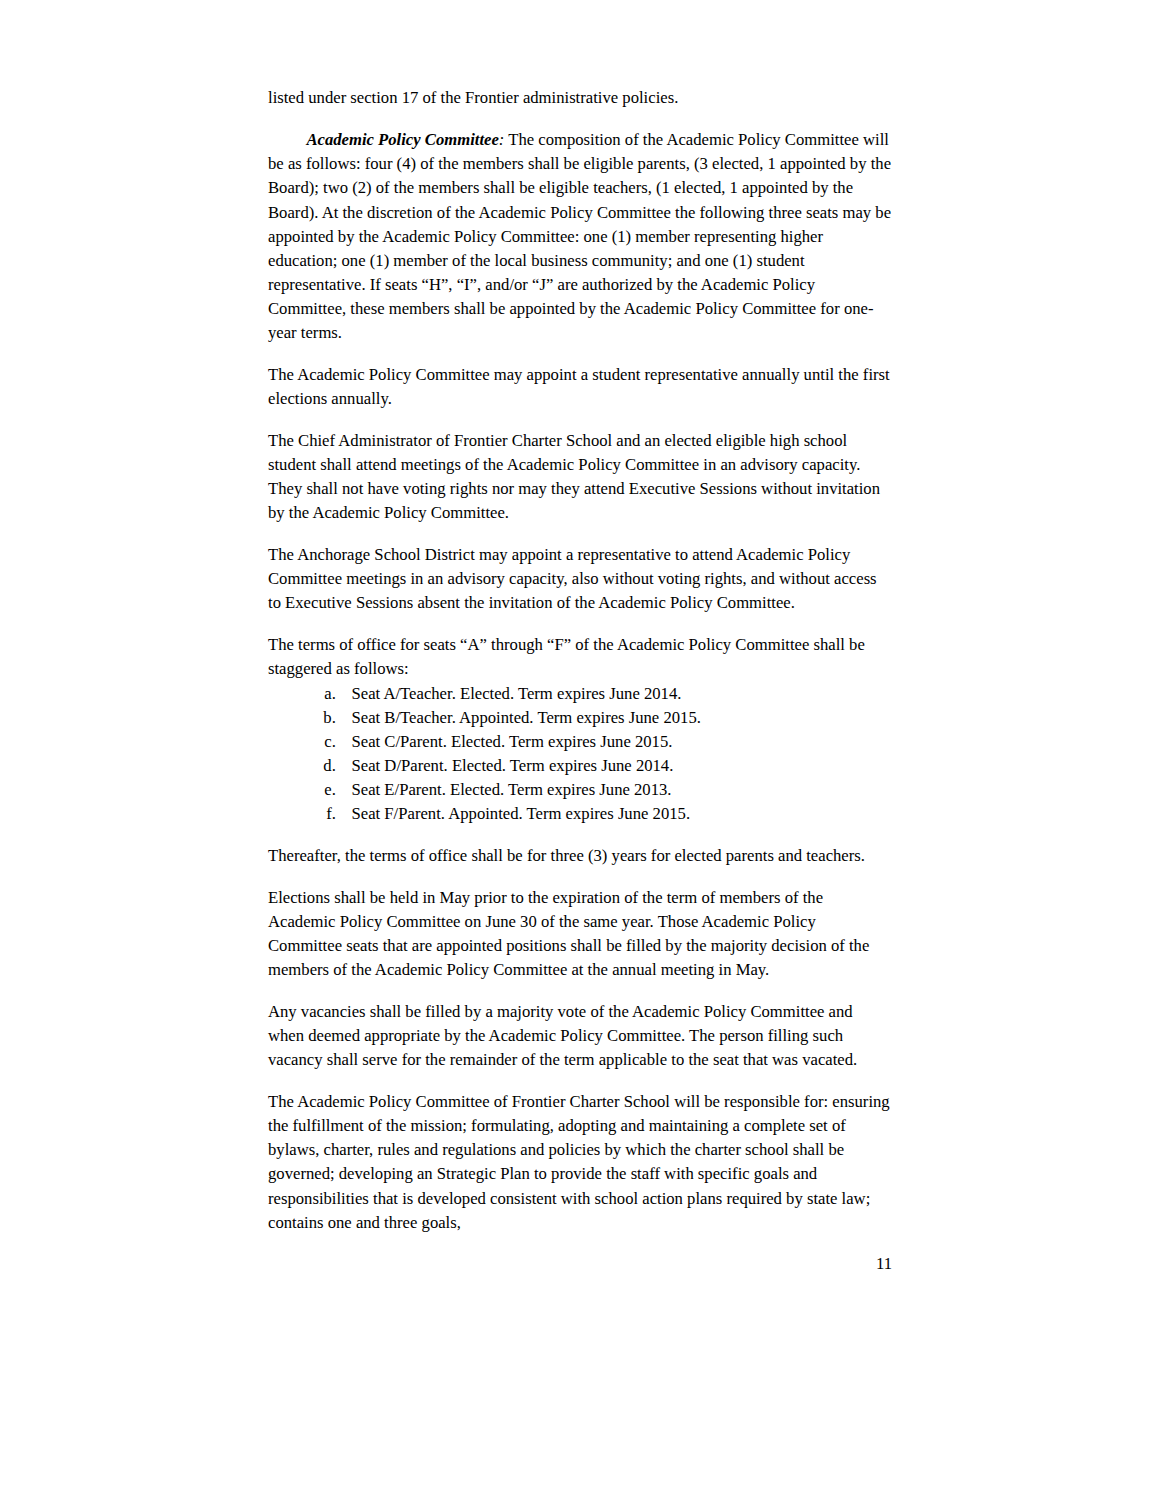listed under section 17 of the Frontier administrative policies.
Academic Policy Committee: The composition of the Academic Policy Committee will be as follows: four (4) of the members shall be eligible parents, (3 elected, 1 appointed by the Board); two (2) of the members shall be eligible teachers, (1 elected, 1 appointed by the Board). At the discretion of the Academic Policy Committee the following three seats may be appointed by the Academic Policy Committee: one (1) member representing higher education; one (1) member of the local business community; and one (1) student representative. If seats “H”, “I”, and/or “J” are authorized by the Academic Policy Committee, these members shall be appointed by the Academic Policy Committee for one-year terms.
The Academic Policy Committee may appoint a student representative annually until the first elections annually.
The Chief Administrator of Frontier Charter School and an elected eligible high school student shall attend meetings of the Academic Policy Committee in an advisory capacity. They shall not have voting rights nor may they attend Executive Sessions without invitation by the Academic Policy Committee.
The Anchorage School District may appoint a representative to attend Academic Policy Committee meetings in an advisory capacity, also without voting rights, and without access to Executive Sessions absent the invitation of the Academic Policy Committee.
The terms of office for seats “A” through “F” of the Academic Policy Committee shall be staggered as follows:
Seat A/Teacher. Elected. Term expires June 2014.
Seat B/Teacher. Appointed. Term expires June 2015.
Seat C/Parent. Elected. Term expires June 2015.
Seat D/Parent. Elected. Term expires June 2014.
Seat E/Parent. Elected. Term expires June 2013.
Seat F/Parent. Appointed. Term expires June 2015.
Thereafter, the terms of office shall be for three (3) years for elected parents and teachers.
Elections shall be held in May prior to the expiration of the term of members of the Academic Policy Committee on June 30 of the same year. Those Academic Policy Committee seats that are appointed positions shall be filled by the majority decision of the members of the Academic Policy Committee at the annual meeting in May.
Any vacancies shall be filled by a majority vote of the Academic Policy Committee and when deemed appropriate by the Academic Policy Committee. The person filling such vacancy shall serve for the remainder of the term applicable to the seat that was vacated.
The Academic Policy Committee of Frontier Charter School will be responsible for: ensuring the fulfillment of the mission; formulating, adopting and maintaining a complete set of bylaws, charter, rules and regulations and policies by which the charter school shall be governed; developing an Strategic Plan to provide the staff with specific goals and responsibilities that is developed consistent with school action plans required by state law; contains one and three goals,
11